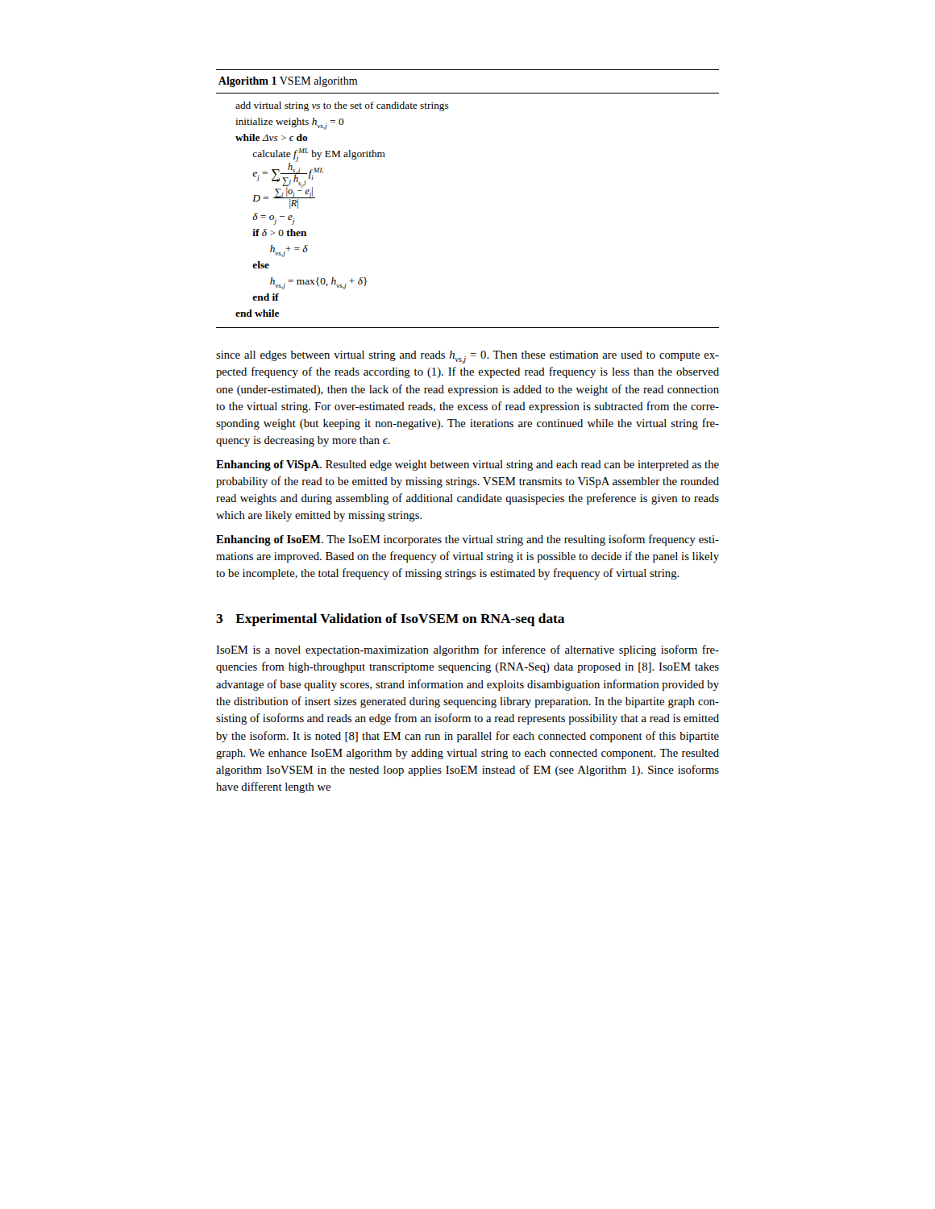Algorithm 1 VSEM algorithm
add virtual string vs to the set of candidate strings
initialize weights hvs,j = 0
while Δvs > ϵ do
calculate fjML by EM algorithm
ej = ∑ihsi,j∑l hsi,l fiML
D = ∑j |oj − ej||R|
δ = oj − ej
if δ > 0 then
hvs,j+ = δ
else
hvs,j = max{0, hvs,j + δ}
end if
end while
since all edges between virtual string and reads hvs,j = 0. Then these estimation are used to compute expected frequency of the reads according to (1). If the expected read frequency is less than the observed one (under-estimated), then the lack of the read expression is added to the weight of the read connection to the virtual string. For over-estimated reads, the excess of read expression is subtracted from the corresponding weight (but keeping it non-negative). The iterations are continued while the virtual string frequency is decreasing by more than ϵ.
Enhancing of ViSpA. Resulted edge weight between virtual string and each read can be interpreted as the probability of the read to be emitted by missing strings. VSEM transmits to ViSpA assembler the rounded read weights and during assembling of additional candidate quasispecies the preference is given to reads which are likely emitted by missing strings.
Enhancing of IsoEM. The IsoEM incorporates the virtual string and the resulting isoform frequency estimations are improved. Based on the frequency of virtual string it is possible to decide if the panel is likely to be incomplete, the total frequency of missing strings is estimated by frequency of virtual string.
3 Experimental Validation of IsoVSEM on RNA-seq data
IsoEM is a novel expectation-maximization algorithm for inference of alternative splicing isoform frequencies from high-throughput transcriptome sequencing (RNA-Seq) data proposed in [8]. IsoEM takes advantage of base quality scores, strand information and exploits disambiguation information provided by the distribution of insert sizes generated during sequencing library preparation. In the bipartite graph consisting of isoforms and reads an edge from an isoform to a read represents possibility that a read is emitted by the isoform. It is noted [8] that EM can run in parallel for each connected component of this bipartite graph. We enhance IsoEM algorithm by adding virtual string to each connected component. The resulted algorithm IsoVSEM in the nested loop applies IsoEM instead of EM (see Algorithm 1). Since isoforms have different length we